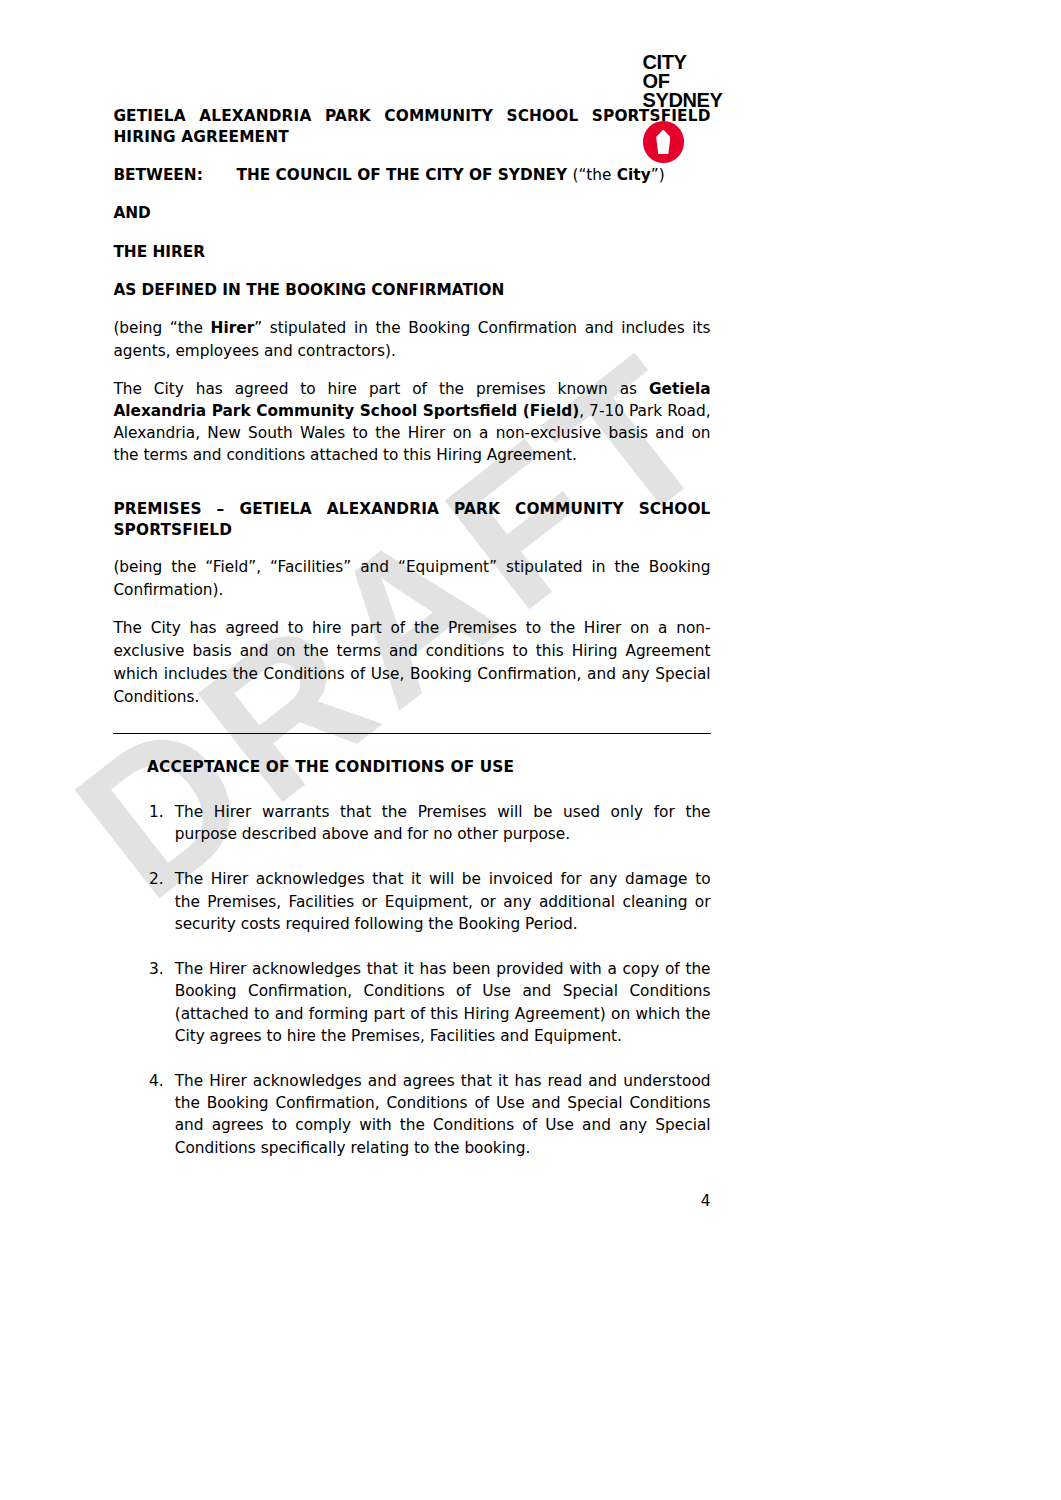DRAFT
CITY
OF SYDNEY
GETIELA ALEXANDRIA PARK COMMUNITY SCHOOL SPORTSFIELD HIRING AGREEMENT
BETWEEN: THE COUNCIL OF THE CITY OF SYDNEY (“the City”)
AND
THE HIRER
AS DEFINED IN THE BOOKING CONFIRMATION
(being “the Hirer” stipulated in the Booking Confirmation and includes its agents, employees and contractors).
The City has agreed to hire part of the premises known as Getiela Alexandria Park Community School Sportsfield (Field), 7-10 Park Road, Alexandria, New South Wales to the Hirer on a non-exclusive basis and on the terms and conditions attached to this Hiring Agreement.
PREMISES – GETIELA ALEXANDRIA PARK COMMUNITY SCHOOL SPORTSFIELD
(being the “Field”, “Facilities” and “Equipment” stipulated in the Booking Confirmation).
The City has agreed to hire part of the Premises to the Hirer on a non-exclusive basis and on the terms and conditions to this Hiring Agreement which includes the Conditions of Use, Booking Confirmation, and any Special Conditions.
ACCEPTANCE OF THE CONDITIONS OF USE
The Hirer warrants that the Premises will be used only for the purpose described above and for no other purpose.
The Hirer acknowledges that it will be invoiced for any damage to the Premises, Facilities or Equipment, or any additional cleaning or security costs required following the Booking Period.
The Hirer acknowledges that it has been provided with a copy of the Booking Confirmation, Conditions of Use and Special Conditions (attached to and forming part of this Hiring Agreement) on which the City agrees to hire the Premises, Facilities and Equipment.
The Hirer acknowledges and agrees that it has read and understood the Booking Confirmation, Conditions of Use and Special Conditions and agrees to comply with the Conditions of Use and any Special Conditions specifically relating to the booking.
4